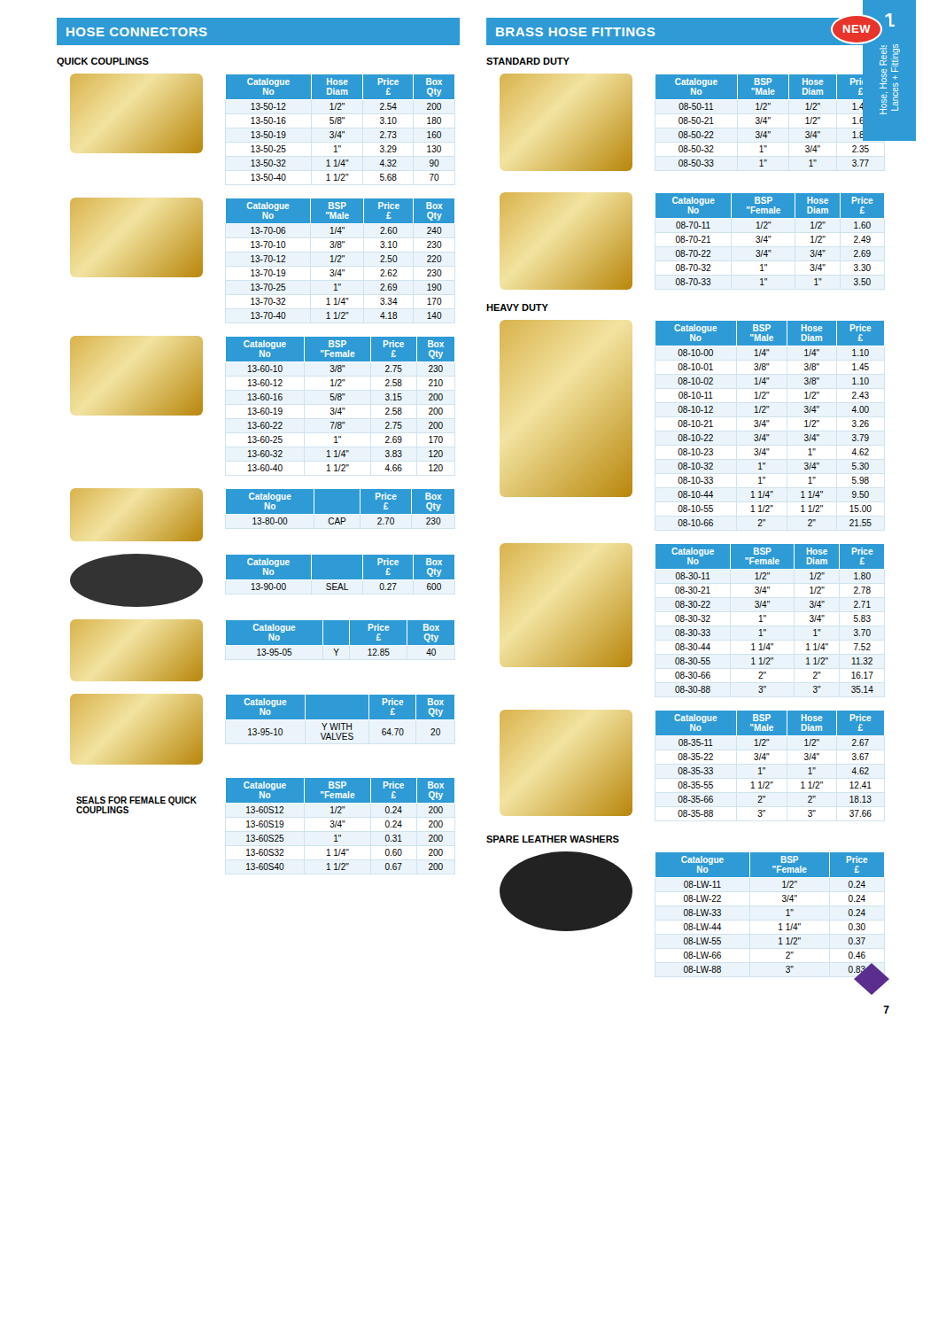1
Hose, Hose Reels,
Lances + Fittings
HOSE CONNECTORS
Quick Couplings
| Catalogue No | Hose Diam | Price £ | Box Qty |
| --- | --- | --- | --- |
| 13-50-12 | 1/2" | 2.54 | 200 |
| 13-50-16 | 5/8" | 3.10 | 180 |
| 13-50-19 | 3/4" | 2.73 | 160 |
| 13-50-25 | 1" | 3.29 | 130 |
| 13-50-32 | 1 1/4" | 4.32 | 90 |
| 13-50-40 | 1 1/2" | 5.68 | 70 |
| Catalogue No | BSP "Male | Price £ | Box Qty |
| --- | --- | --- | --- |
| 13-70-06 | 1/4" | 2.60 | 240 |
| 13-70-10 | 3/8" | 3.10 | 230 |
| 13-70-12 | 1/2" | 2.50 | 220 |
| 13-70-19 | 3/4" | 2.62 | 230 |
| 13-70-25 | 1" | 2.69 | 190 |
| 13-70-32 | 1 1/4" | 3.34 | 170 |
| 13-70-40 | 1 1/2" | 4.18 | 140 |
| Catalogue No | BSP "Female | Price £ | Box Qty |
| --- | --- | --- | --- |
| 13-60-10 | 3/8" | 2.75 | 230 |
| 13-60-12 | 1/2" | 2.58 | 210 |
| 13-60-16 | 5/8" | 3.15 | 200 |
| 13-60-19 | 3/4" | 2.58 | 200 |
| 13-60-22 | 7/8" | 2.75 | 200 |
| 13-60-25 | 1" | 2.69 | 170 |
| 13-60-32 | 1 1/4" | 3.83 | 120 |
| 13-60-40 | 1 1/2" | 4.66 | 120 |
| Catalogue No | | Price £ | Box Qty |
| --- | --- | --- | --- |
| 13-80-00 | CAP | 2.70 | 230 |
| Catalogue No | | Price £ | Box Qty |
| --- | --- | --- | --- |
| 13-90-00 | SEAL | 0.27 | 600 |
| Catalogue No | | Price £ | Box Qty |
| --- | --- | --- | --- |
| 13-95-05 | Y | 12.85 | 40 |
| Catalogue No | | Price £ | Box Qty |
| --- | --- | --- | --- |
| 13-95-10 | Y WITH VALVES | 64.70 | 20 |
Seals for Female Quick
Couplings
| Catalogue No | BSP "Female | Price £ | Box Qty |
| --- | --- | --- | --- |
| 13-60S12 | 1/2" | 0.24 | 200 |
| 13-60S19 | 3/4" | 0.24 | 200 |
| 13-60S25 | 1" | 0.31 | 200 |
| 13-60S32 | 1 1/4" | 0.60 | 200 |
| 13-60S40 | 1 1/2" | 0.67 | 200 |
BRASS HOSE FITTINGSNEW
Standard Duty
| Catalogue No | BSP "Male | Hose Diam | Price £ |
| --- | --- | --- | --- |
| 08-50-11 | 1/2" | 1/2" | 1.41 |
| 08-50-21 | 3/4" | 1/2" | 1.63 |
| 08-50-22 | 3/4" | 3/4" | 1.80 |
| 08-50-32 | 1" | 3/4" | 2.35 |
| 08-50-33 | 1" | 1" | 3.77 |
| Catalogue No | BSP "Female | Hose Diam | Price £ |
| --- | --- | --- | --- |
| 08-70-11 | 1/2" | 1/2" | 1.60 |
| 08-70-21 | 3/4" | 1/2" | 2.49 |
| 08-70-22 | 3/4" | 3/4" | 2.69 |
| 08-70-32 | 1" | 3/4" | 3.30 |
| 08-70-33 | 1" | 1" | 3.50 |
Heavy Duty
| Catalogue No | BSP "Male | Hose Diam | Price £ |
| --- | --- | --- | --- |
| 08-10-00 | 1/4" | 1/4" | 1.10 |
| 08-10-01 | 3/8" | 3/8" | 1.45 |
| 08-10-02 | 1/4" | 3/8" | 1.10 |
| 08-10-11 | 1/2" | 1/2" | 2.43 |
| 08-10-12 | 1/2" | 3/4" | 4.00 |
| 08-10-21 | 3/4" | 1/2" | 3.26 |
| 08-10-22 | 3/4" | 3/4" | 3.79 |
| 08-10-23 | 3/4" | 1" | 4.62 |
| 08-10-32 | 1" | 3/4" | 5.30 |
| 08-10-33 | 1" | 1" | 5.98 |
| 08-10-44 | 1 1/4" | 1 1/4" | 9.50 |
| 08-10-55 | 1 1/2" | 1 1/2" | 15.00 |
| 08-10-66 | 2" | 2" | 21.55 |
| Catalogue No | BSP "Female | Hose Diam | Price £ |
| --- | --- | --- | --- |
| 08-30-11 | 1/2" | 1/2" | 1.80 |
| 08-30-21 | 3/4" | 1/2" | 2.78 |
| 08-30-22 | 3/4" | 3/4" | 2.71 |
| 08-30-32 | 1" | 3/4" | 5.83 |
| 08-30-33 | 1" | 1" | 3.70 |
| 08-30-44 | 1 1/4" | 1 1/4" | 7.52 |
| 08-30-55 | 1 1/2" | 1 1/2" | 11.32 |
| 08-30-66 | 2" | 2" | 16.17 |
| 08-30-88 | 3" | 3" | 35.14 |
| Catalogue No | BSP "Male | Hose Diam | Price £ |
| --- | --- | --- | --- |
| 08-35-11 | 1/2" | 1/2" | 2.67 |
| 08-35-22 | 3/4" | 3/4" | 3.67 |
| 08-35-33 | 1" | 1" | 4.62 |
| 08-35-55 | 1 1/2" | 1 1/2" | 12.41 |
| 08-35-66 | 2" | 2" | 18.13 |
| 08-35-88 | 3" | 3" | 37.66 |
Spare Leather Washers
| Catalogue No | BSP "Female | Price £ |
| --- | --- | --- |
| 08-LW-11 | 1/2" | 0.24 |
| 08-LW-22 | 3/4" | 0.24 |
| 08-LW-33 | 1" | 0.24 |
| 08-LW-44 | 1 1/4" | 0.30 |
| 08-LW-55 | 1 1/2" | 0.37 |
| 08-LW-66 | 2" | 0.46 |
| 08-LW-88 | 3" | 0.83 |
7